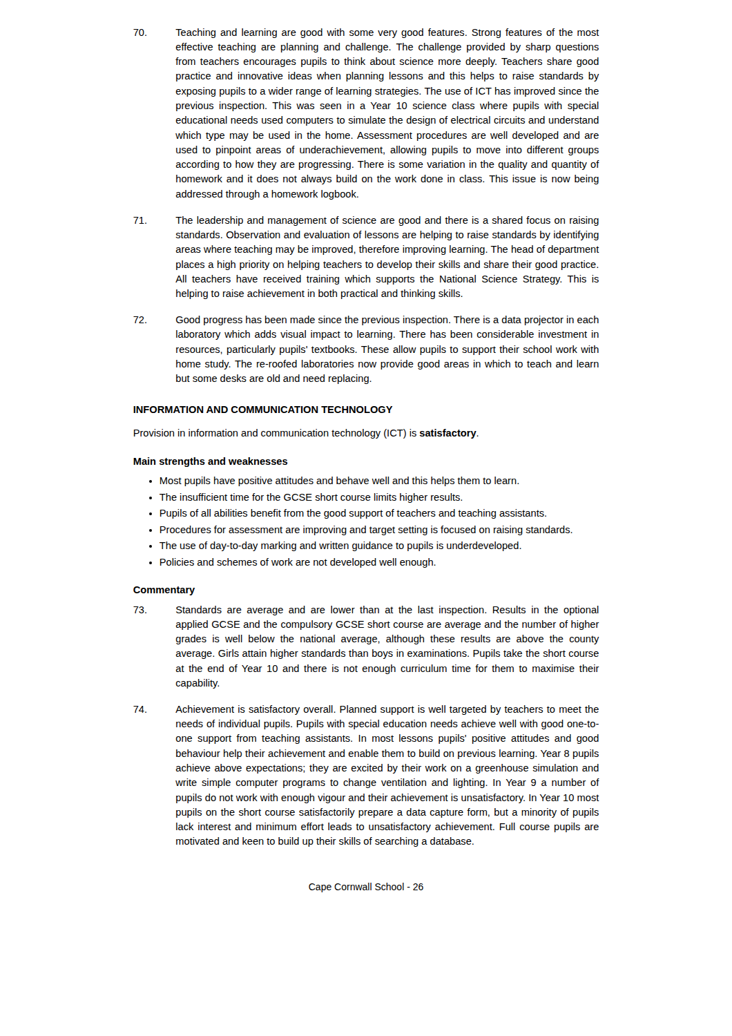70. Teaching and learning are good with some very good features. Strong features of the most effective teaching are planning and challenge. The challenge provided by sharp questions from teachers encourages pupils to think about science more deeply. Teachers share good practice and innovative ideas when planning lessons and this helps to raise standards by exposing pupils to a wider range of learning strategies. The use of ICT has improved since the previous inspection. This was seen in a Year 10 science class where pupils with special educational needs used computers to simulate the design of electrical circuits and understand which type may be used in the home. Assessment procedures are well developed and are used to pinpoint areas of underachievement, allowing pupils to move into different groups according to how they are progressing. There is some variation in the quality and quantity of homework and it does not always build on the work done in class. This issue is now being addressed through a homework logbook.
71. The leadership and management of science are good and there is a shared focus on raising standards. Observation and evaluation of lessons are helping to raise standards by identifying areas where teaching may be improved, therefore improving learning. The head of department places a high priority on helping teachers to develop their skills and share their good practice. All teachers have received training which supports the National Science Strategy. This is helping to raise achievement in both practical and thinking skills.
72. Good progress has been made since the previous inspection. There is a data projector in each laboratory which adds visual impact to learning. There has been considerable investment in resources, particularly pupils' textbooks. These allow pupils to support their school work with home study. The re-roofed laboratories now provide good areas in which to teach and learn but some desks are old and need replacing.
Information and Communication Technology
Provision in information and communication technology (ICT) is satisfactory.
Main strengths and weaknesses
Most pupils have positive attitudes and behave well and this helps them to learn.
The insufficient time for the GCSE short course limits higher results.
Pupils of all abilities benefit from the good support of teachers and teaching assistants.
Procedures for assessment are improving and target setting is focused on raising standards.
The use of day-to-day marking and written guidance to pupils is underdeveloped.
Policies and schemes of work are not developed well enough.
Commentary
73. Standards are average and are lower than at the last inspection. Results in the optional applied GCSE and the compulsory GCSE short course are average and the number of higher grades is well below the national average, although these results are above the county average. Girls attain higher standards than boys in examinations. Pupils take the short course at the end of Year 10 and there is not enough curriculum time for them to maximise their capability.
74. Achievement is satisfactory overall. Planned support is well targeted by teachers to meet the needs of individual pupils. Pupils with special education needs achieve well with good one-to-one support from teaching assistants. In most lessons pupils' positive attitudes and good behaviour help their achievement and enable them to build on previous learning. Year 8 pupils achieve above expectations; they are excited by their work on a greenhouse simulation and write simple computer programs to change ventilation and lighting. In Year 9 a number of pupils do not work with enough vigour and their achievement is unsatisfactory. In Year 10 most pupils on the short course satisfactorily prepare a data capture form, but a minority of pupils lack interest and minimum effort leads to unsatisfactory achievement. Full course pupils are motivated and keen to build up their skills of searching a database.
Cape Cornwall School - 26